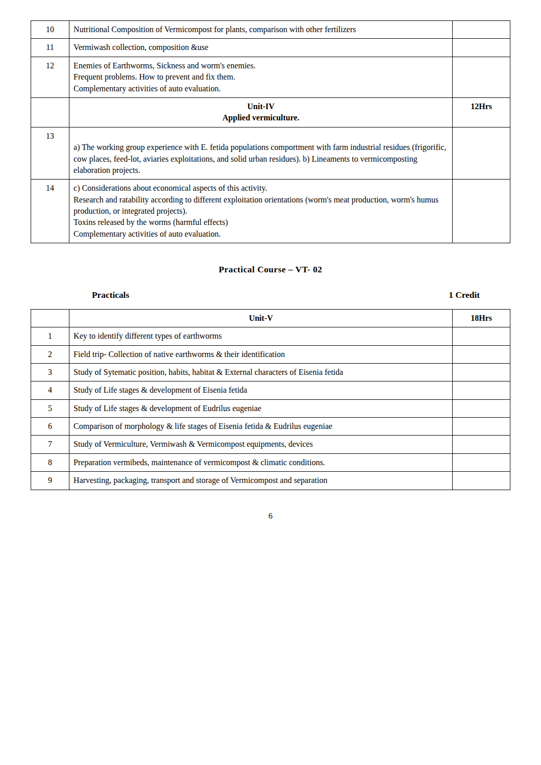| 10 | Nutritional Composition of Vermicompost for plants, comparison with other fertilizers | |
| 11 | Vermiwash collection, composition &use | |
| 12 | Enemies of Earthworms, Sickness and worm's enemies. Frequent problems. How to prevent and fix them. Complementary activities of auto evaluation. | |
| | Unit-IV Applied vermiculture. | 12Hrs |
| 13 | a) The working group experience with E. fetida populations comportment with farm industrial residues (frigorific, cow places, feed-lot, aviaries exploitations, and solid urban residues). b) Lineaments to vermicomposting elaboration projects. | |
| 14 | c) Considerations about economical aspects of this activity. Research and ratability according to different exploitation orientations (worm's meat production, worm's humus production, or integrated projects). Toxins released by the worms (harmful effects) Complementary activities of auto evaluation. | |
Practical Course – VT- 02
Practicals 1 Credit
| | Unit-V | 18Hrs |
| 1 | Key to identify different types of earthworms | |
| 2 | Field trip- Collection of native earthworms & their identification | |
| 3 | Study of Sytematic position, habits, habitat & External characters of Eisenia fetida | |
| 4 | Study of Life stages & development of Eisenia fetida | |
| 5 | Study of Life stages & development of Eudrilus eugeniae | |
| 6 | Comparison of morphology & life stages of Eisenia fetida & Eudrilus eugeniae | |
| 7 | Study of Vermiculture, Vermiwash & Vermicompost equipments, devices | |
| 8 | Preparation vermibeds, maintenance of vermicompost & climatic conditions. | |
| 9 | Harvesting, packaging, transport and storage of Vermicompost and separation | |
6